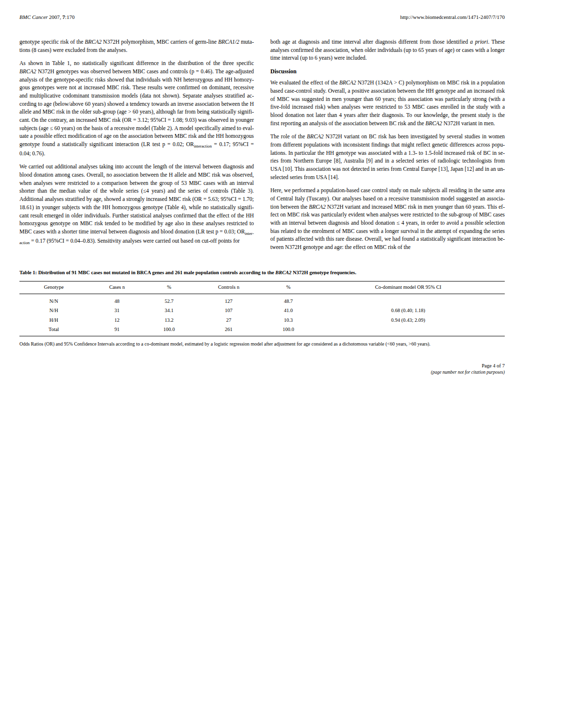BMC Cancer 2007, 7:170
http://www.biomedcentral.com/1471-2407/7/170
genotype specific risk of the BRCA2 N372H polymorphism, MBC carriers of germ-line BRCA1/2 mutations (8 cases) were excluded from the analyses.
As shown in Table 1, no statistically significant difference in the distribution of the three specific BRCA2 N372H genotypes was observed between MBC cases and controls (p = 0.46). The age-adjusted analysis of the genotype-specific risks showed that individuals with NH heterozygous and HH homozygous genotypes were not at increased MBC risk. These results were confirmed on dominant, recessive and multiplicative codominant transmission models (data not shown). Separate analyses stratified according to age (below/above 60 years) showed a tendency towards an inverse association between the H allele and MBC risk in the older sub-group (age > 60 years), although far from being statistically significant. On the contrary, an increased MBC risk (OR = 3.12; 95%CI = 1.08; 9.03) was observed in younger subjects (age ≤ 60 years) on the basis of a recessive model (Table 2). A model specifically aimed to evaluate a possible effect modification of age on the association between MBC risk and the HH homozygous genotype found a statistically significant interaction (LR test p = 0.02; ORinteraction = 0.17; 95%CI = 0.04; 0.76).
We carried out additional analyses taking into account the length of the interval between diagnosis and blood donation among cases. Overall, no association between the H allele and MBC risk was observed, when analyses were restricted to a comparison between the group of 53 MBC cases with an interval shorter than the median value of the whole series (≤4 years) and the series of controls (Table 3). Additional analyses stratified by age, showed a strongly increased MBC risk (OR = 5.63; 95%CI = 1.70; 18.61) in younger subjects with the HH homozygous genotype (Table 4), while no statistically significant result emerged in older individuals. Further statistical analyses confirmed that the effect of the HH homozygous genotype on MBC risk tended to be modified by age also in these analyses restricted to MBC cases with a shorter time interval between diagnosis and blood donation (LR test p = 0.03; ORinteraction = 0.17 (95%CI = 0.04–0.83). Sensitivity analyses were carried out based on cut-off points for
both age at diagnosis and time interval after diagnosis different from those identified a priori. These analyses confirmed the association, when older individuals (up to 65 years of age) or cases with a longer time interval (up to 6 years) were included.
Discussion
We evaluated the effect of the BRCA2 N372H (1342A > C) polymorphism on MBC risk in a population based case-control study. Overall, a positive association between the HH genotype and an increased risk of MBC was suggested in men younger than 60 years; this association was particularly strong (with a five-fold increased risk) when analyses were restricted to 53 MBC cases enrolled in the study with a blood donation not later than 4 years after their diagnosis. To our knowledge, the present study is the first reporting an analysis of the association between BC risk and the BRCA2 N372H variant in men.
The role of the BRCA2 N372H variant on BC risk has been investigated by several studies in women from different populations with inconsistent findings that might reflect genetic differences across populations. In particular the HH genotype was associated with a 1.3- to 1.5-fold increased risk of BC in series from Northern Europe [8], Australia [9] and in a selected series of radiologic technologists from USA [10]. This association was not detected in series from Central Europe [13], Japan [12] and in an unselected series from USA [14].
Here, we performed a population-based case control study on male subjects all residing in the same area of Central Italy (Tuscany). Our analyses based on a recessive transmission model suggested an association between the BRCA2 N372H variant and increased MBC risk in men younger than 60 years. This effect on MBC risk was particularly evident when analyses were restricted to the sub-group of MBC cases with an interval between diagnosis and blood donation ≤ 4 years, in order to avoid a possible selection bias related to the enrolment of MBC cases with a longer survival in the attempt of expanding the series of patients affected with this rare disease. Overall, we had found a statistically significant interaction between N372H genotype and age: the effect on MBC risk of the
Table 1: Distribution of 91 MBC cases not mutated in BRCA genes and 261 male population controls according to the BRCA2 N372H genotype frequencies.
| Genotype | Cases n | % | Controls n | % | Co-dominant model OR 95% CI |
| --- | --- | --- | --- | --- | --- |
| N/N | 48 | 52.7 | 127 | 48.7 | |
| N/H | 31 | 34.1 | 107 | 41.0 | 0.68 (0.40; 1.18) |
| H/H | 12 | 13.2 | 27 | 10.3 | 0.94 (0.43; 2.09) |
| Total | 91 | 100.0 | 261 | 100.0 | |
Odds Ratios (OR) and 95% Confidence Intervals according to a co-dominant model, estimated by a logistic regression model after adjustment for age considered as a dichotomous variable (<60 years, >60 years).
Page 4 of 7
(page number not for citation purposes)